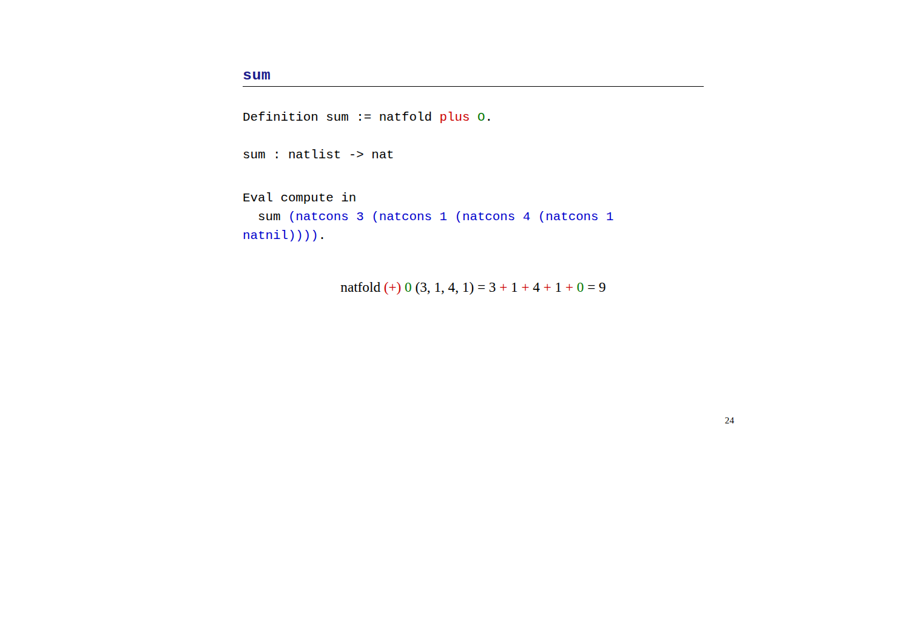sum
Definition sum := natfold plus O.

sum : natlist -> nat
Eval compute in
  sum (natcons 3 (natcons 1 (natcons 4 (natcons 1 natnil)))).
natfold (+) 0 (3, 1, 4, 1) = 3 + 1 + 4 + 1 + 0 = 9
24